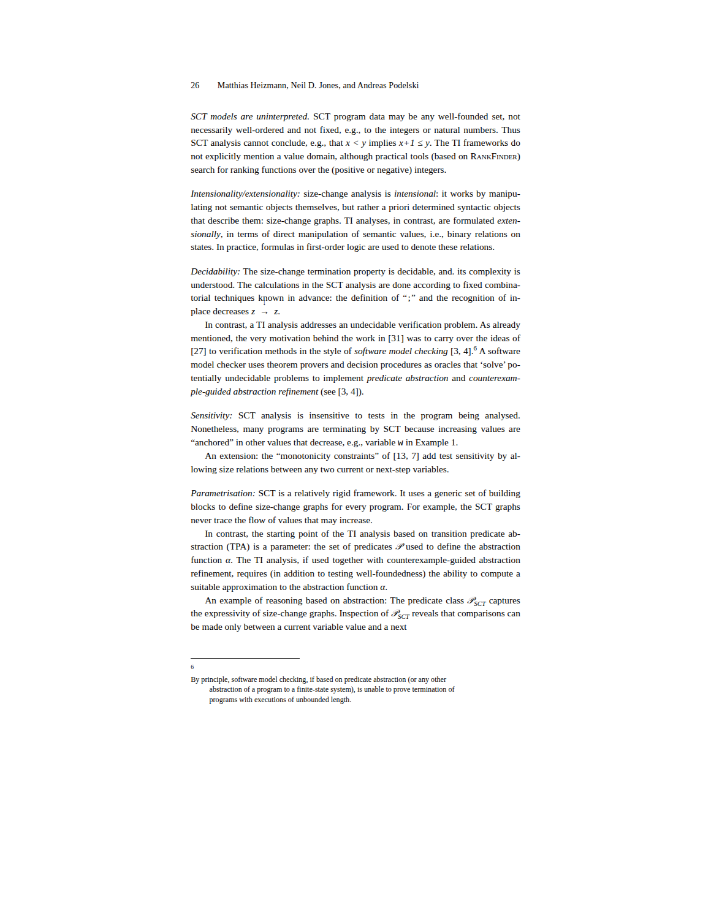26 Matthias Heizmann, Neil D. Jones, and Andreas Podelski
SCT models are uninterpreted. SCT program data may be any well-founded set, not necessarily well-ordered and not fixed, e.g., to the integers or natural numbers. Thus SCT analysis cannot conclude, e.g., that x < y implies x + 1 ≤ y. The TI frameworks do not explicitly mention a value domain, although practical tools (based on RankFinder) search for ranking functions over the (positive or negative) integers.
Intensionality/extensionality: size-change analysis is intensional: it works by manipulating not semantic objects themselves, but rather a priori determined syntactic objects that describe them: size-change graphs. TI analyses, in contrast, are formulated extensionally, in terms of direct manipulation of semantic values, i.e., binary relations on states. In practice, formulas in first-order logic are used to denote these relations.
Decidability: The size-change termination property is decidable, and. its complexity is understood. The calculations in the SCT analysis are done according to fixed combinatorial techniques known in advance: the definition of “ ; ” and the recognition of in-place decreases z ↓→ z.
In contrast, a TI analysis addresses an undecidable verification problem. As already mentioned, the very motivation behind the work in [31] was to carry over the ideas of [27] to verification methods in the style of software model checking [3, 4].6 A software model checker uses theorem provers and decision procedures as oracles that ‘solve’ potentially undecidable problems to implement predicate abstraction and counterexample-guided abstraction refinement (see [3, 4]).
Sensitivity: SCT analysis is insensitive to tests in the program being analysed. Nonetheless, many programs are terminating by SCT because increasing values are “anchored” in other values that decrease, e.g., variable w in Example 1.
An extension: the “monotonicity constraints” of [13, 7] add test sensitivity by allowing size relations between any two current or next-step variables.
Parametrisation: SCT is a relatively rigid framework. It uses a generic set of building blocks to define size-change graphs for every program. For example, the SCT graphs never trace the flow of values that may increase.
In contrast, the starting point of the TI analysis based on transition predicate abstraction (TPA) is a parameter: the set of predicates 𝒫 used to define the abstraction function α. The TI analysis, if used together with counterexample-guided abstraction refinement, requires (in addition to testing well-foundedness) the ability to compute a suitable approximation to the abstraction function α.
An example of reasoning based on abstraction: The predicate class 𝒫SCT captures the expressivity of size-change graphs. Inspection of 𝒫SCT reveals that comparisons can be made only between a current variable value and a next
6 By principle, software model checking, if based on predicate abstraction (or any other abstraction of a program to a finite-state system), is unable to prove termination of programs with executions of unbounded length.